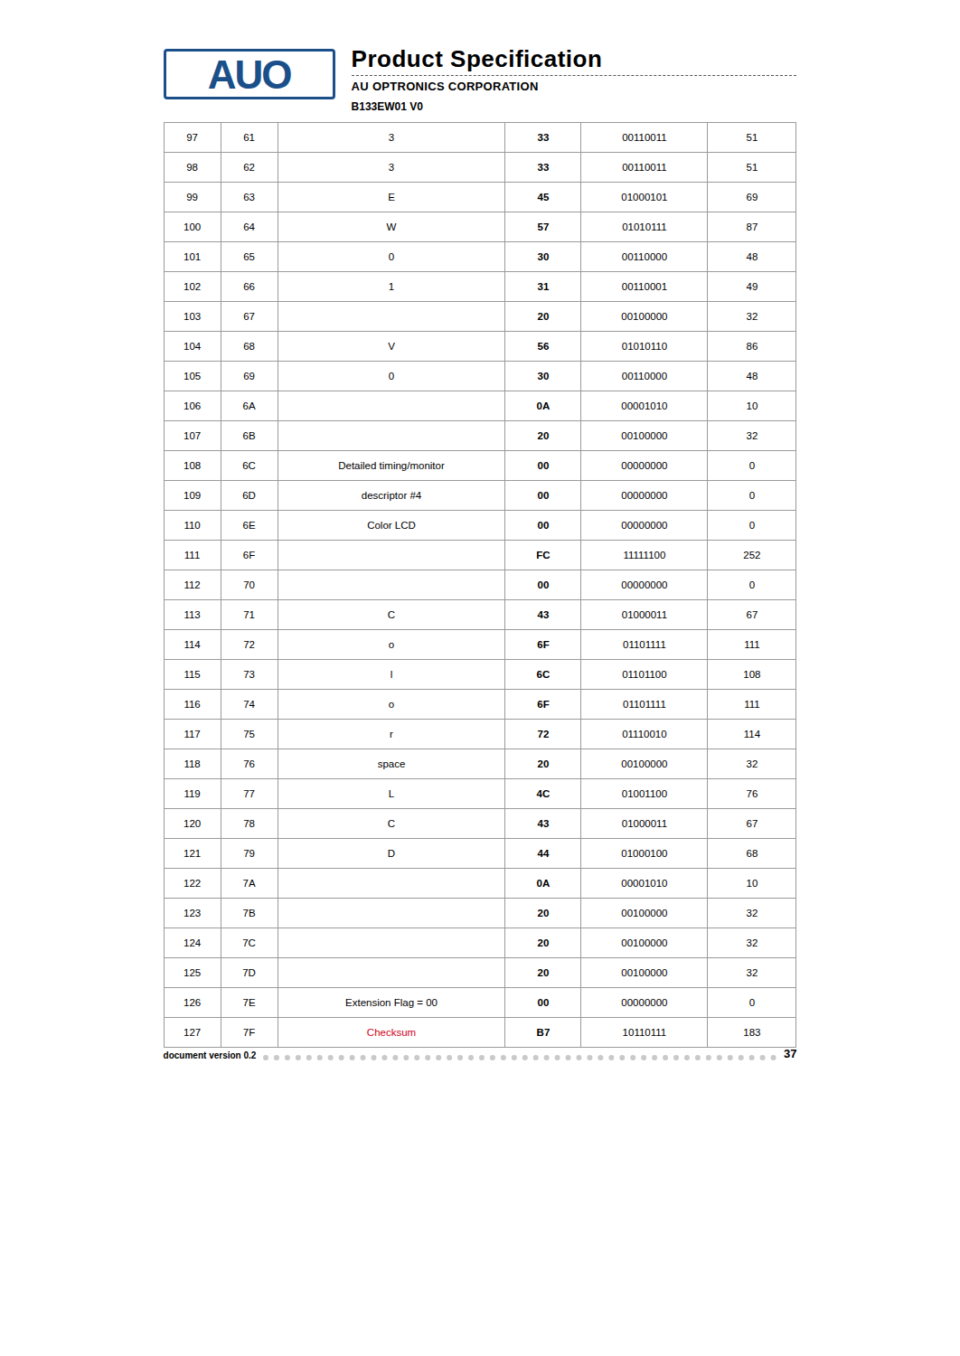AUO
Product Specification
AU OPTRONICS CORPORATION
B133EW01 V0
| 97 | 61 | 3 | 33 | 00110011 | 51 |
| 98 | 62 | 3 | 33 | 00110011 | 51 |
| 99 | 63 | E | 45 | 01000101 | 69 |
| 100 | 64 | W | 57 | 01010111 | 87 |
| 101 | 65 | 0 | 30 | 00110000 | 48 |
| 102 | 66 | 1 | 31 | 00110001 | 49 |
| 103 | 67 | | 20 | 00100000 | 32 |
| 104 | 68 | V | 56 | 01010110 | 86 |
| 105 | 69 | 0 | 30 | 00110000 | 48 |
| 106 | 6A | | 0A | 00001010 | 10 |
| 107 | 6B | | 20 | 00100000 | 32 |
| 108 | 6C | Detailed timing/monitor | 00 | 00000000 | 0 |
| 109 | 6D | descriptor #4 | 00 | 00000000 | 0 |
| 110 | 6E | Color LCD | 00 | 00000000 | 0 |
| 111 | 6F | | FC | 11111100 | 252 |
| 112 | 70 | | 00 | 00000000 | 0 |
| 113 | 71 | C | 43 | 01000011 | 67 |
| 114 | 72 | o | 6F | 01101111 | 111 |
| 115 | 73 | l | 6C | 01101100 | 108 |
| 116 | 74 | o | 6F | 01101111 | 111 |
| 117 | 75 | r | 72 | 01110010 | 114 |
| 118 | 76 | space | 20 | 00100000 | 32 |
| 119 | 77 | L | 4C | 01001100 | 76 |
| 120 | 78 | C | 43 | 01000011 | 67 |
| 121 | 79 | D | 44 | 01000100 | 68 |
| 122 | 7A | | 0A | 00001010 | 10 |
| 123 | 7B | | 20 | 00100000 | 32 |
| 124 | 7C | | 20 | 00100000 | 32 |
| 125 | 7D | | 20 | 00100000 | 32 |
| 126 | 7E | Extension Flag = 00 | 00 | 00000000 | 0 |
| 127 | 7F | Checksum | B7 | 10110111 | 183 |
document version 0.2
37